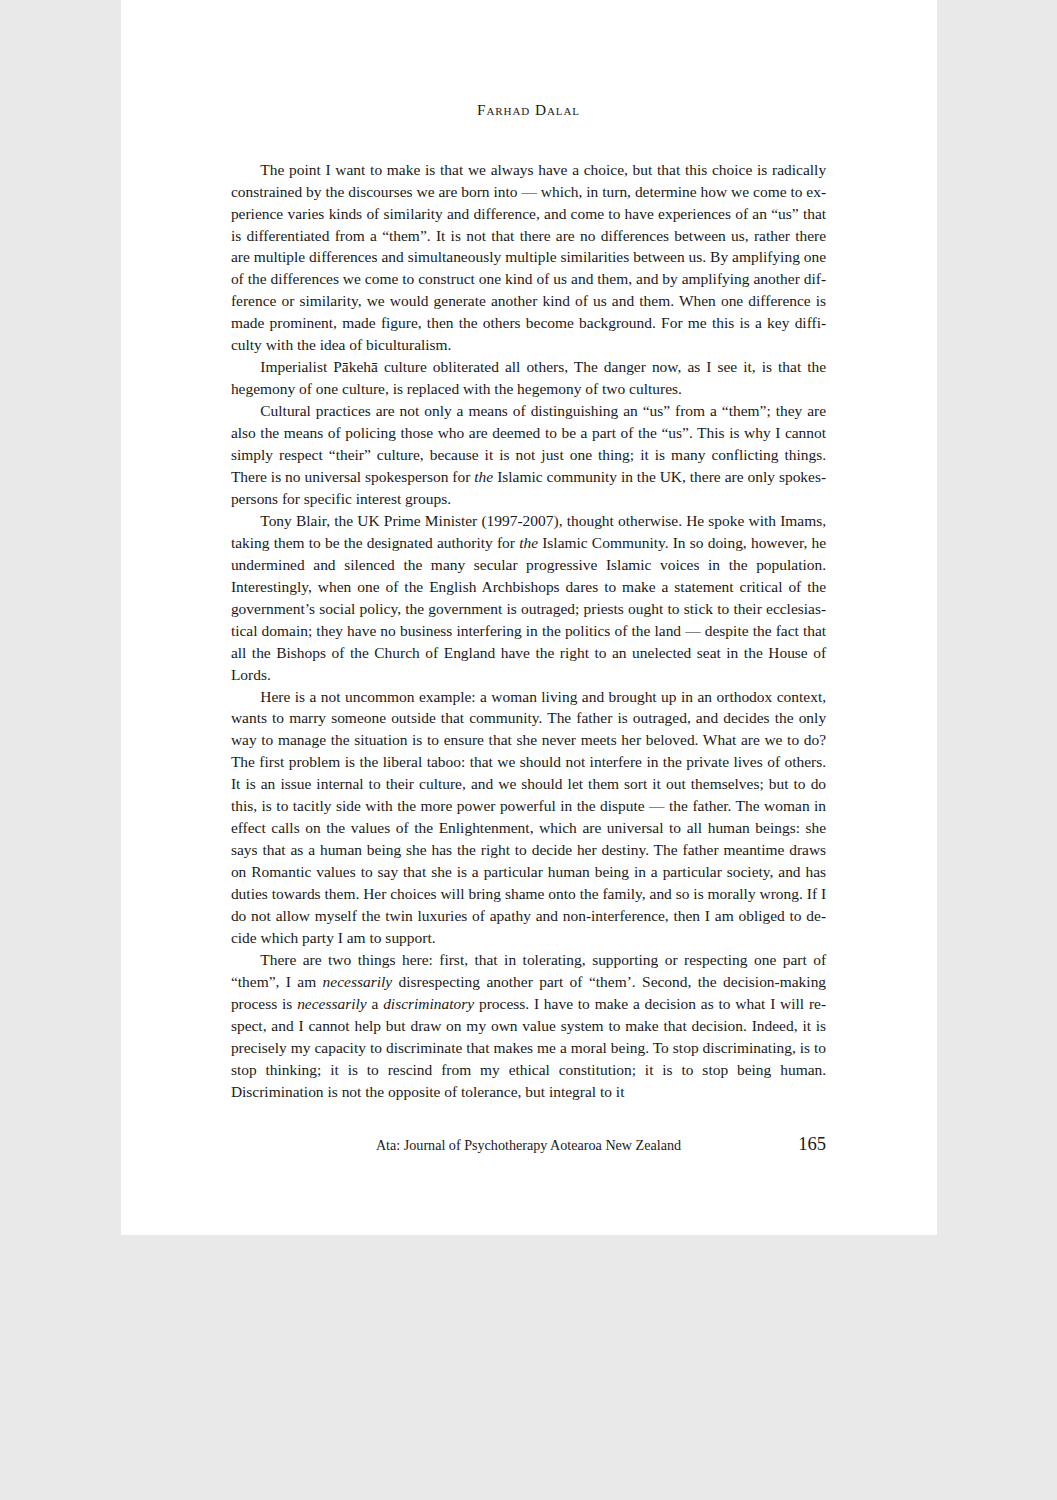Farhad Dalal
The point I want to make is that we always have a choice, but that this choice is radically constrained by the discourses we are born into — which, in turn, determine how we come to experience varies kinds of similarity and difference, and come to have experiences of an “us” that is differentiated from a “them”. It is not that there are no differences between us, rather there are multiple differences and simultaneously multiple similarities between us. By amplifying one of the differences we come to construct one kind of us and them, and by amplifying another difference or similarity, we would generate another kind of us and them. When one difference is made prominent, made figure, then the others become background. For me this is a key difficulty with the idea of biculturalism.
Imperialist Pākehā culture obliterated all others, The danger now, as I see it, is that the hegemony of one culture, is replaced with the hegemony of two cultures.
Cultural practices are not only a means of distinguishing an “us” from a “them”; they are also the means of policing those who are deemed to be a part of the “us”. This is why I cannot simply respect “their” culture, because it is not just one thing; it is many conflicting things. There is no universal spokesperson for the Islamic community in the UK, there are only spokespersons for specific interest groups.
Tony Blair, the UK Prime Minister (1997-2007), thought otherwise. He spoke with Imams, taking them to be the designated authority for the Islamic Community. In so doing, however, he undermined and silenced the many secular progressive Islamic voices in the population. Interestingly, when one of the English Archbishops dares to make a statement critical of the government’s social policy, the government is outraged; priests ought to stick to their ecclesiastical domain; they have no business interfering in the politics of the land — despite the fact that all the Bishops of the Church of England have the right to an unelected seat in the House of Lords.
Here is a not uncommon example: a woman living and brought up in an orthodox context, wants to marry someone outside that community. The father is outraged, and decides the only way to manage the situation is to ensure that she never meets her beloved. What are we to do? The first problem is the liberal taboo: that we should not interfere in the private lives of others. It is an issue internal to their culture, and we should let them sort it out themselves; but to do this, is to tacitly side with the more power powerful in the dispute — the father. The woman in effect calls on the values of the Enlightenment, which are universal to all human beings: she says that as a human being she has the right to decide her destiny. The father meantime draws on Romantic values to say that she is a particular human being in a particular society, and has duties towards them. Her choices will bring shame onto the family, and so is morally wrong. If I do not allow myself the twin luxuries of apathy and non-interference, then I am obliged to decide which party I am to support.
There are two things here: first, that in tolerating, supporting or respecting one part of “them”, I am necessarily disrespecting another part of “them’. Second, the decision-making process is necessarily a discriminatory process. I have to make a decision as to what I will respect, and I cannot help but draw on my own value system to make that decision. Indeed, it is precisely my capacity to discriminate that makes me a moral being. To stop discriminating, is to stop thinking; it is to rescind from my ethical constitution; it is to stop being human. Discrimination is not the opposite of tolerance, but integral to it
Ata: Journal of Psychotherapy Aotearoa New Zealand 165